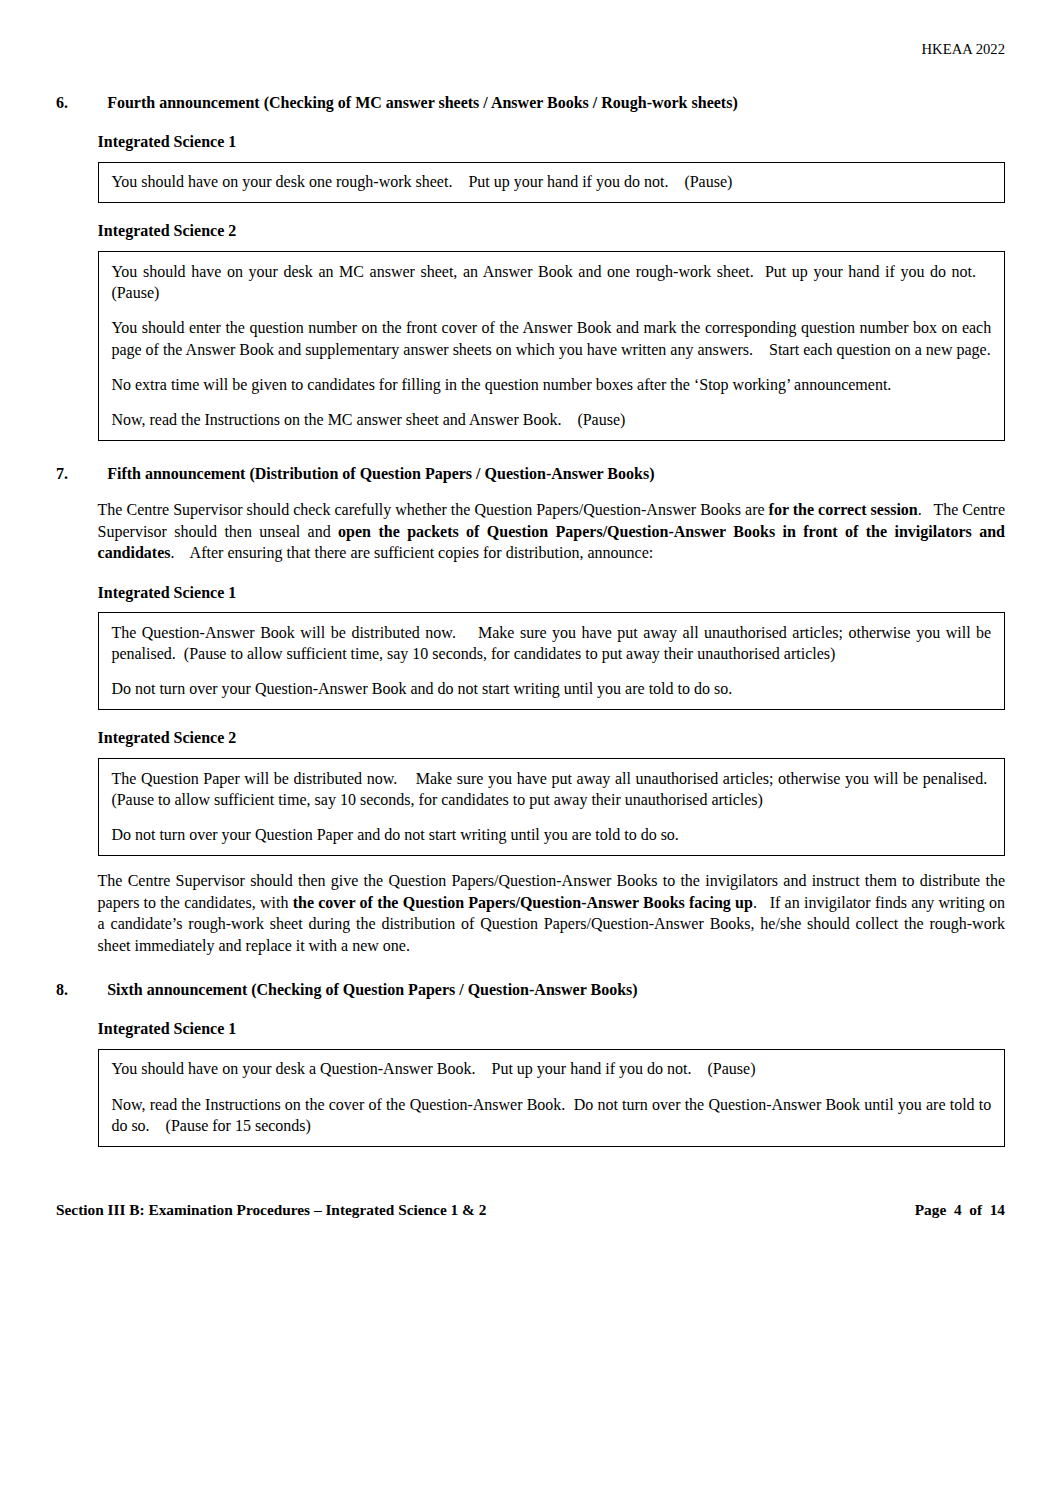HKEAA 2022
6. Fourth announcement (Checking of MC answer sheets / Answer Books / Rough-work sheets)
Integrated Science 1
You should have on your desk one rough-work sheet. Put up your hand if you do not. (Pause)
Integrated Science 2
You should have on your desk an MC answer sheet, an Answer Book and one rough-work sheet. Put up your hand if you do not. (Pause)
You should enter the question number on the front cover of the Answer Book and mark the corresponding question number box on each page of the Answer Book and supplementary answer sheets on which you have written any answers. Start each question on a new page.
No extra time will be given to candidates for filling in the question number boxes after the ‘Stop working’ announcement.
Now, read the Instructions on the MC answer sheet and Answer Book. (Pause)
7. Fifth announcement (Distribution of Question Papers / Question-Answer Books)
The Centre Supervisor should check carefully whether the Question Papers/Question-Answer Books are for the correct session. The Centre Supervisor should then unseal and open the packets of Question Papers/Question-Answer Books in front of the invigilators and candidates. After ensuring that there are sufficient copies for distribution, announce:
Integrated Science 1
The Question-Answer Book will be distributed now. Make sure you have put away all unauthorised articles; otherwise you will be penalised. (Pause to allow sufficient time, say 10 seconds, for candidates to put away their unauthorised articles)
Do not turn over your Question-Answer Book and do not start writing until you are told to do so.
Integrated Science 2
The Question Paper will be distributed now. Make sure you have put away all unauthorised articles; otherwise you will be penalised. (Pause to allow sufficient time, say 10 seconds, for candidates to put away their unauthorised articles)
Do not turn over your Question Paper and do not start writing until you are told to do so.
The Centre Supervisor should then give the Question Papers/Question-Answer Books to the invigilators and instruct them to distribute the papers to the candidates, with the cover of the Question Papers/Question-Answer Books facing up. If an invigilator finds any writing on a candidate’s rough-work sheet during the distribution of Question Papers/Question-Answer Books, he/she should collect the rough-work sheet immediately and replace it with a new one.
8. Sixth announcement (Checking of Question Papers / Question-Answer Books)
Integrated Science 1
You should have on your desk a Question-Answer Book. Put up your hand if you do not. (Pause)
Now, read the Instructions on the cover of the Question-Answer Book. Do not turn over the Question-Answer Book until you are told to do so. (Pause for 15 seconds)
Section III B: Examination Procedures – Integrated Science 1 & 2 Page 4 of 14